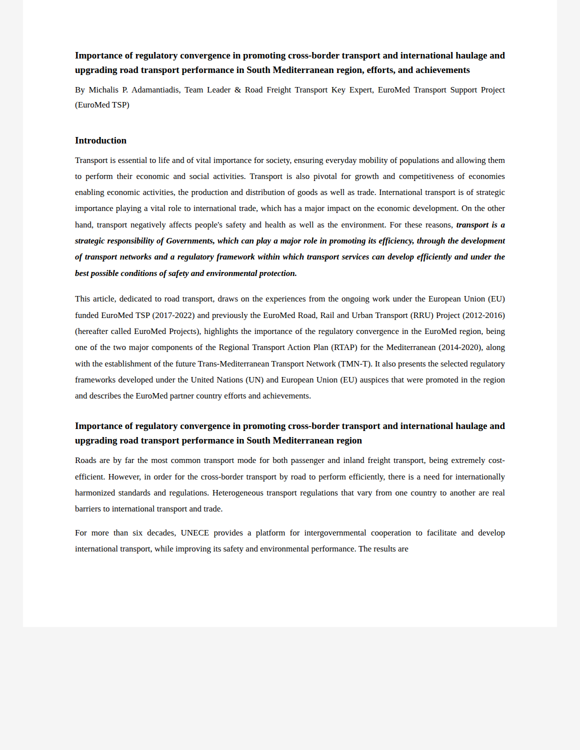Importance of regulatory convergence in promoting cross-border transport and international haulage and upgrading road transport performance in South Mediterranean region, efforts, and achievements
By Michalis P. Adamantiadis, Team Leader & Road Freight Transport Key Expert, EuroMed Transport Support Project (EuroMed TSP)
Introduction
Transport is essential to life and of vital importance for society, ensuring everyday mobility of populations and allowing them to perform their economic and social activities. Transport is also pivotal for growth and competitiveness of economies enabling economic activities, the production and distribution of goods as well as trade. International transport is of strategic importance playing a vital role to international trade, which has a major impact on the economic development. On the other hand, transport negatively affects people's safety and health as well as the environment. For these reasons, transport is a strategic responsibility of Governments, which can play a major role in promoting its efficiency, through the development of transport networks and a regulatory framework within which transport services can develop efficiently and under the best possible conditions of safety and environmental protection.
This article, dedicated to road transport, draws on the experiences from the ongoing work under the European Union (EU) funded EuroMed TSP (2017-2022) and previously the EuroMed Road, Rail and Urban Transport (RRU) Project (2012-2016) (hereafter called EuroMed Projects), highlights the importance of the regulatory convergence in the EuroMed region, being one of the two major components of the Regional Transport Action Plan (RTAP) for the Mediterranean (2014-2020), along with the establishment of the future Trans-Mediterranean Transport Network (TMN-T). It also presents the selected regulatory frameworks developed under the United Nations (UN) and European Union (EU) auspices that were promoted in the region and describes the EuroMed partner country efforts and achievements.
Importance of regulatory convergence in promoting cross-border transport and international haulage and upgrading road transport performance in South Mediterranean region
Roads are by far the most common transport mode for both passenger and inland freight transport, being extremely cost-efficient. However, in order for the cross-border transport by road to perform efficiently, there is a need for internationally harmonized standards and regulations. Heterogeneous transport regulations that vary from one country to another are real barriers to international transport and trade.
For more than six decades, UNECE provides a platform for intergovernmental cooperation to facilitate and develop international transport, while improving its safety and environmental performance. The results are